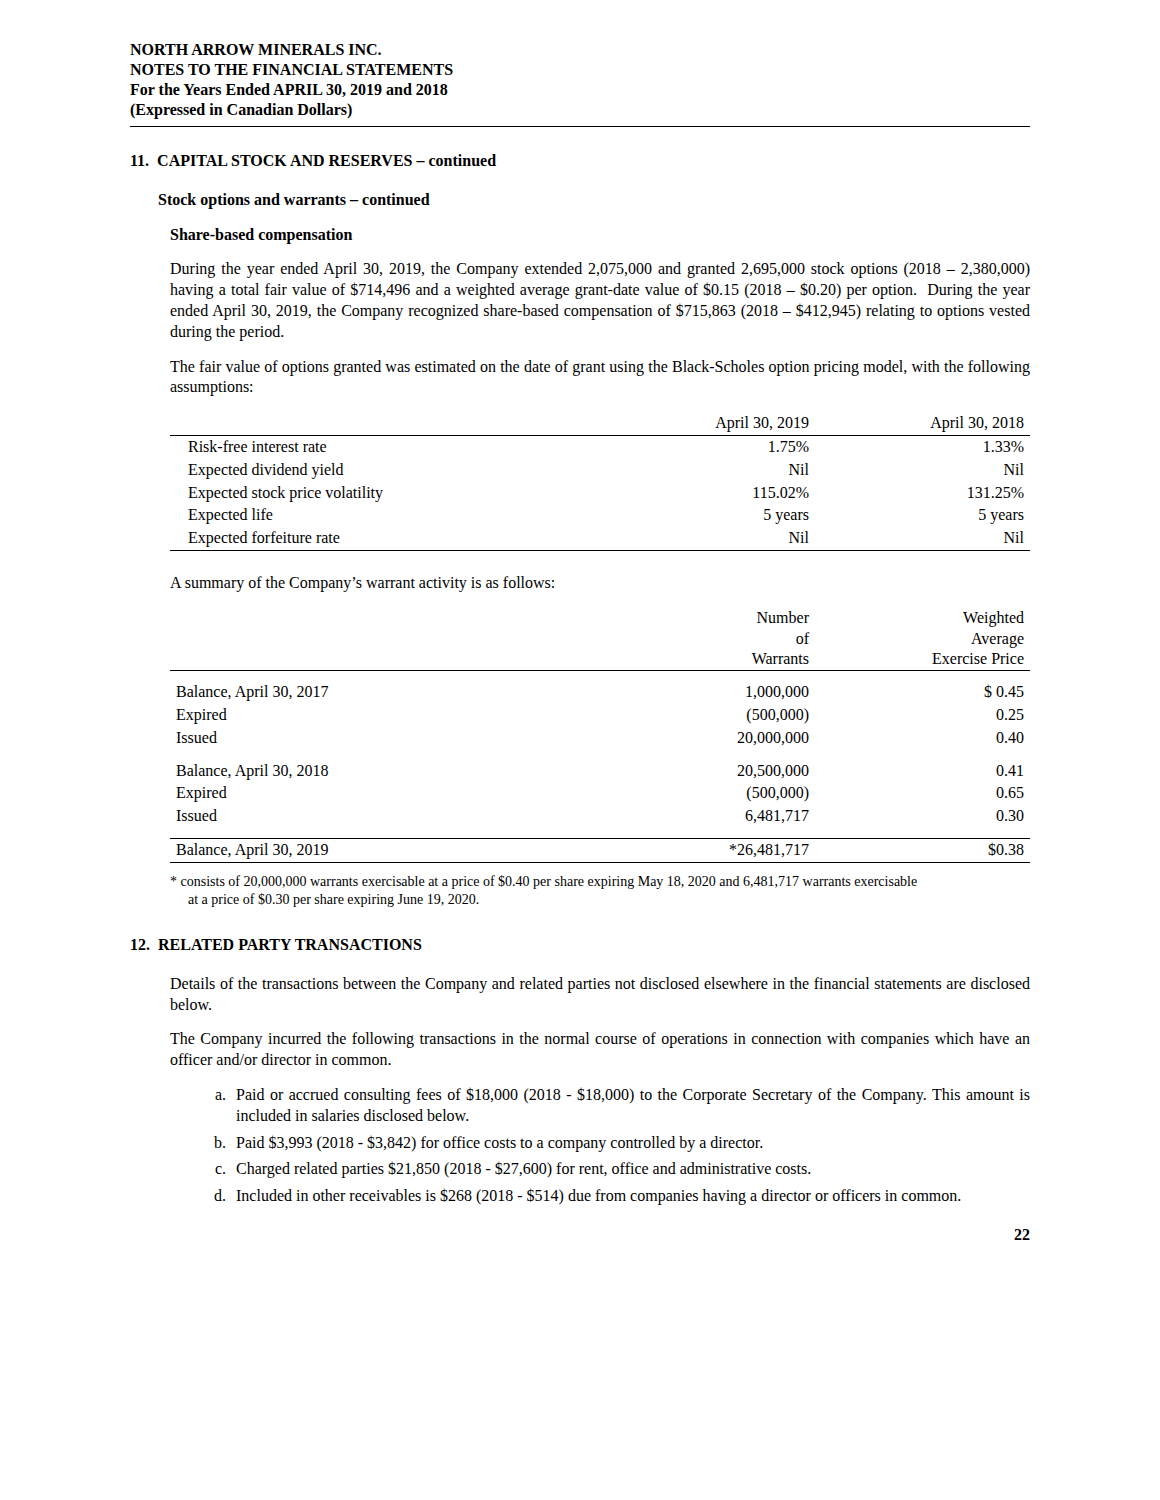NORTH ARROW MINERALS INC.
NOTES TO THE FINANCIAL STATEMENTS
For the Years Ended APRIL 30, 2019 and 2018
(Expressed in Canadian Dollars)
11. CAPITAL STOCK AND RESERVES – continued
Stock options and warrants – continued
Share-based compensation
During the year ended April 30, 2019, the Company extended 2,075,000 and granted 2,695,000 stock options (2018 – 2,380,000) having a total fair value of $714,496 and a weighted average grant-date value of $0.15 (2018 – $0.20) per option. During the year ended April 30, 2019, the Company recognized share-based compensation of $715,863 (2018 – $412,945) relating to options vested during the period.
The fair value of options granted was estimated on the date of grant using the Black-Scholes option pricing model, with the following assumptions:
| | April 30, 2019 | April 30, 2018 |
| --- | --- | --- |
| Risk-free interest rate | 1.75% | 1.33% |
| Expected dividend yield | Nil | Nil |
| Expected stock price volatility | 115.02% | 131.25% |
| Expected life | 5 years | 5 years |
| Expected forfeiture rate | Nil | Nil |
A summary of the Company’s warrant activity is as follows:
| | Number | Weighted |
| --- | --- | --- |
| | of | Average |
| | Warrants | Exercise Price |
| Balance, April 30, 2017 | 1,000,000 | $ 0.45 |
| Expired | (500,000) | 0.25 |
| Issued | 20,000,000 | 0.40 |
| Balance, April 30, 2018 | 20,500,000 | 0.41 |
| Expired | (500,000) | 0.65 |
| Issued | 6,481,717 | 0.30 |
| Balance, April 30, 2019 | *26,481,717 | $0.38 |
* consists of 20,000,000 warrants exercisable at a price of $0.40 per share expiring May 18, 2020 and 6,481,717 warrants exercisable at a price of $0.30 per share expiring June 19, 2020.
12. RELATED PARTY TRANSACTIONS
Details of the transactions between the Company and related parties not disclosed elsewhere in the financial statements are disclosed below.
The Company incurred the following transactions in the normal course of operations in connection with companies which have an officer and/or director in common.
Paid or accrued consulting fees of $18,000 (2018 - $18,000) to the Corporate Secretary of the Company. This amount is included in salaries disclosed below.
Paid $3,993 (2018 - $3,842) for office costs to a company controlled by a director.
Charged related parties $21,850 (2018 - $27,600) for rent, office and administrative costs.
Included in other receivables is $268 (2018 - $514) due from companies having a director or officers in common.
22